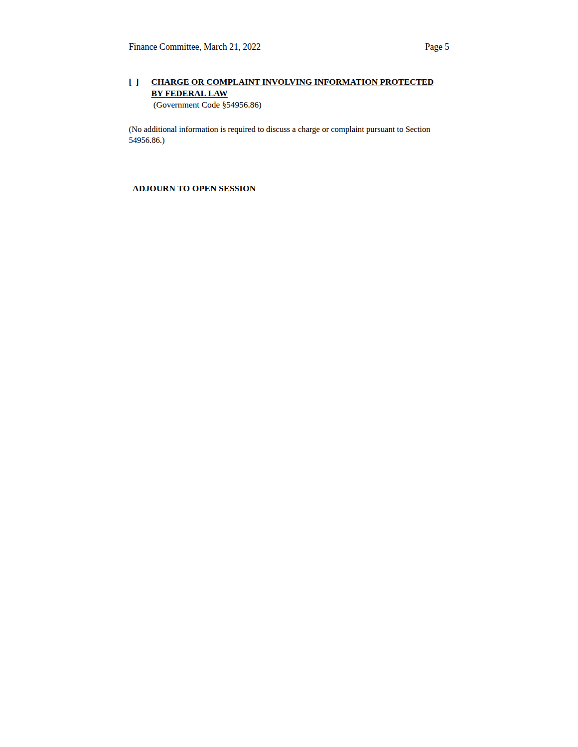Finance Committee, March 21, 2022
Page 5
[ ]
CHARGE OR COMPLAINT INVOLVING INFORMATION PROTECTED
BY FEDERAL LAW
(Government Code §54956.86)
(No additional information is required to discuss a charge or complaint pursuant to Section 54956.86.)
ADJOURN TO OPEN SESSION